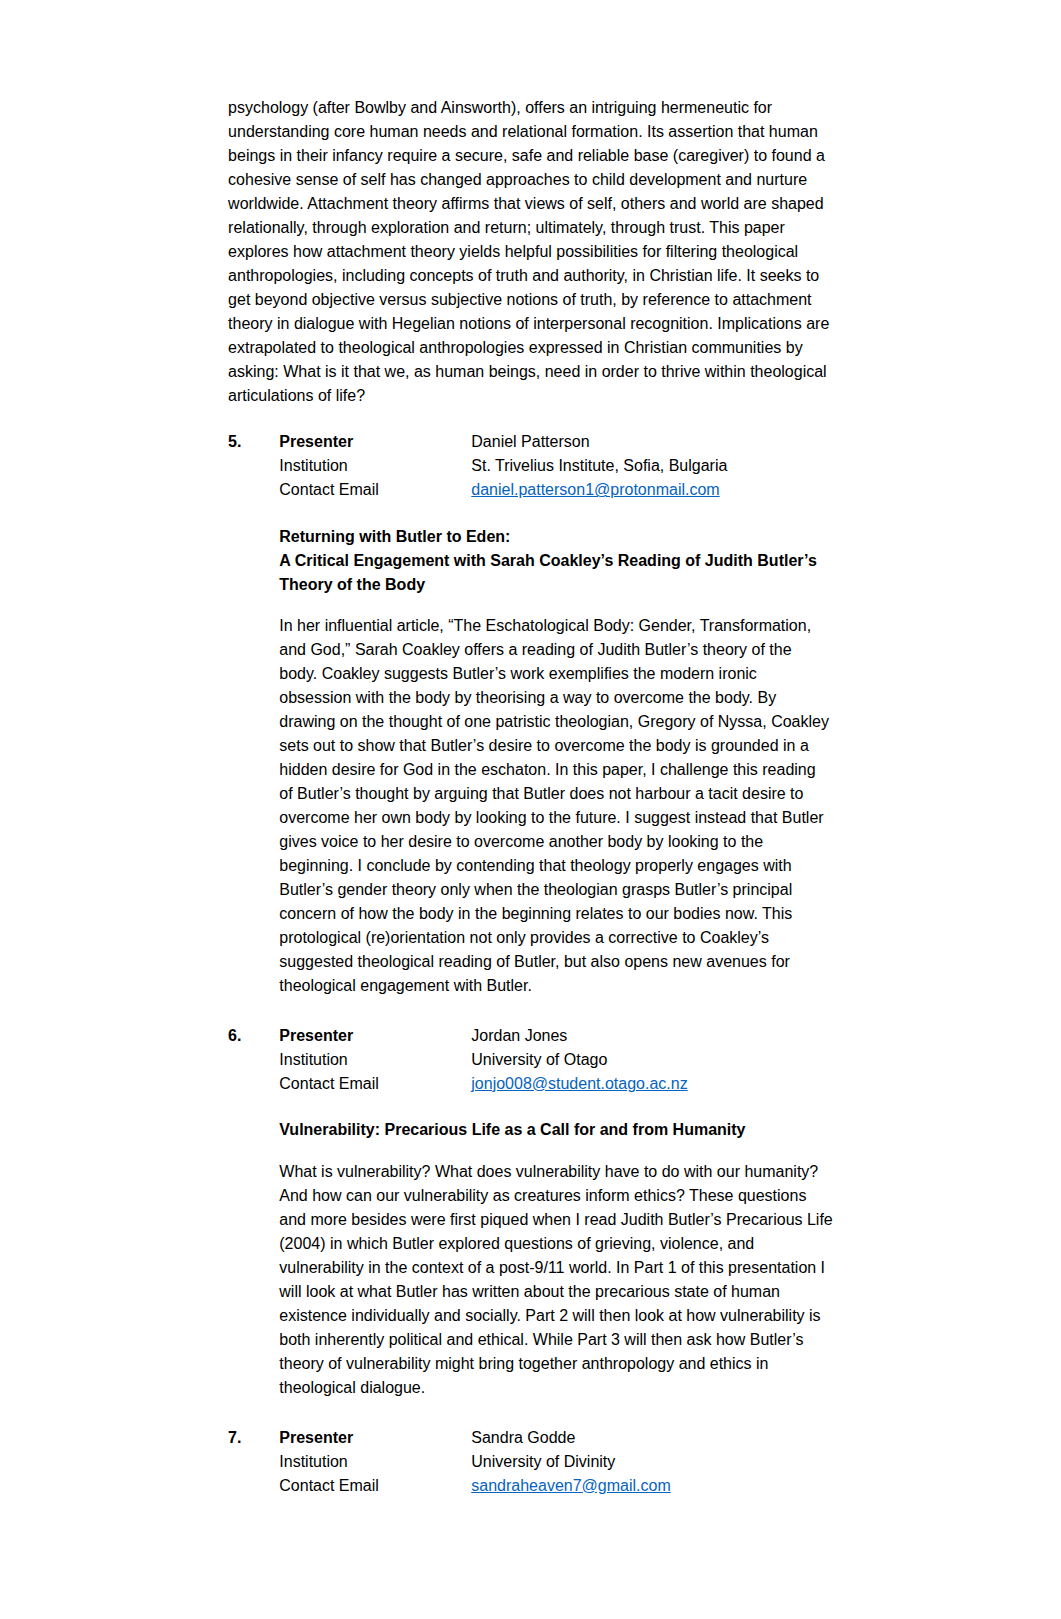psychology (after Bowlby and Ainsworth), offers an intriguing hermeneutic for understanding core human needs and relational formation. Its assertion that human beings in their infancy require a secure, safe and reliable base (caregiver) to found a cohesive sense of self has changed approaches to child development and nurture worldwide. Attachment theory affirms that views of self, others and world are shaped relationally, through exploration and return; ultimately, through trust. This paper explores how attachment theory yields helpful possibilities for filtering theological anthropologies, including concepts of truth and authority, in Christian life. It seeks to get beyond objective versus subjective notions of truth, by reference to attachment theory in dialogue with Hegelian notions of interpersonal recognition. Implications are extrapolated to theological anthropologies expressed in Christian communities by asking: What is it that we, as human beings, need in order to thrive within theological articulations of life?
5.
| Presenter | Daniel Patterson |
| Institution | St. Trivelius Institute, Sofia, Bulgaria |
| Contact Email | daniel.patterson1@protonmail.com |
Returning with Butler to Eden: A Critical Engagement with Sarah Coakley’s Reading of Judith Butler’s Theory of the Body
In her influential article, “The Eschatological Body: Gender, Transformation, and God,” Sarah Coakley offers a reading of Judith Butler’s theory of the body. Coakley suggests Butler’s work exemplifies the modern ironic obsession with the body by theorising a way to overcome the body. By drawing on the thought of one patristic theologian, Gregory of Nyssa, Coakley sets out to show that Butler’s desire to overcome the body is grounded in a hidden desire for God in the eschaton. In this paper, I challenge this reading of Butler’s thought by arguing that Butler does not harbour a tacit desire to overcome her own body by looking to the future. I suggest instead that Butler gives voice to her desire to overcome another body by looking to the beginning. I conclude by contending that theology properly engages with Butler’s gender theory only when the theologian grasps Butler’s principal concern of how the body in the beginning relates to our bodies now. This protological (re)orientation not only provides a corrective to Coakley’s suggested theological reading of Butler, but also opens new avenues for theological engagement with Butler.
6.
| Presenter | Jordan Jones |
| Institution | University of Otago |
| Contact Email | jonjo008@student.otago.ac.nz |
Vulnerability: Precarious Life as a Call for and from Humanity
What is vulnerability? What does vulnerability have to do with our humanity? And how can our vulnerability as creatures inform ethics? These questions and more besides were first piqued when I read Judith Butler’s Precarious Life (2004) in which Butler explored questions of grieving, violence, and vulnerability in the context of a post-9/11 world. In Part 1 of this presentation I will look at what Butler has written about the precarious state of human existence individually and socially. Part 2 will then look at how vulnerability is both inherently political and ethical. While Part 3 will then ask how Butler’s theory of vulnerability might bring together anthropology and ethics in theological dialogue.
7.
| Presenter | Sandra Godde |
| Institution | University of Divinity |
| Contact Email | sandraheaven7@gmail.com |